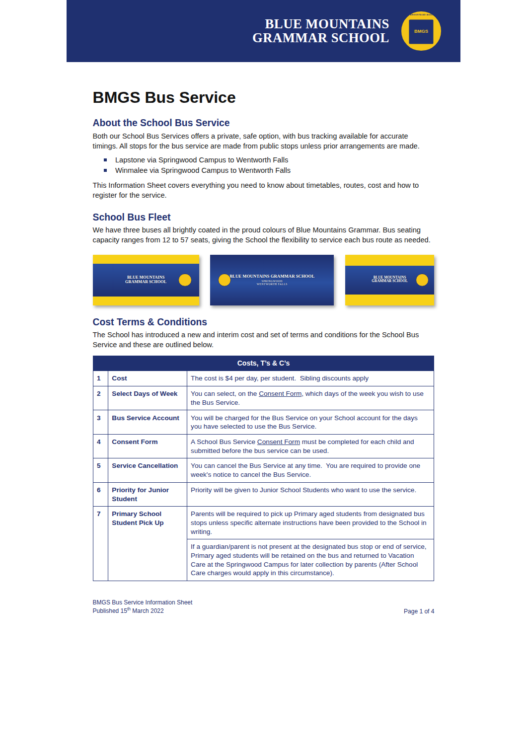BLUE MOUNTAINS GRAMMAR SCHOOL
Per Angusta Ad Augusta
BMGS
BMGS Bus Service
About the School Bus Service
Both our School Bus Services offers a private, safe option, with bus tracking available for accurate timings. All stops for the bus service are made from public stops unless prior arrangements are made.
Lapstone via Springwood Campus to Wentworth Falls
Winmalee via Springwood Campus to Wentworth Falls
This Information Sheet covers everything you need to know about timetables, routes, cost and how to register for the service.
School Bus Fleet
We have three buses all brightly coated in the proud colours of Blue Mountains Grammar. Bus seating capacity ranges from 12 to 57 seats, giving the School the flexibility to service each bus route as needed.
BLUE MOUNTAINS
GRAMMAR SCHOOL
BLUE MOUNTAINS GRAMMAR SCHOOL SPRINGWOOD
WENTWORTH FALLS
BLUE MOUNTAINS
GRAMMAR SCHOOL
Cost Terms & Conditions
The School has introduced a new and interim cost and set of terms and conditions for the School Bus Service and these are outlined below.
Costs, T’s & C’s
| 1 | Cost | The cost is $4 per day, per student. Sibling discounts apply |
| 2 | Select Days of Week | You can select, on the Consent Form , which days of the week you wish to use the Bus Service. |
| 3 | Bus Service Account | You will be charged for the Bus Service on your School account for the days you have selected to use the Bus Service. |
| 4 | Consent Form | A School Bus Service Consent Form must be completed for each child and submitted before the bus service can be used. |
| 5 | Service Cancellation | You can cancel the Bus Service at any time. You are required to provide one week's notice to cancel the Bus Service. |
| 6 | Priority for Junior Student | Priority will be given to Junior School Students who want to use the service. |
| 7 | Primary School Student Pick Up | Parents will be required to pick up Primary aged students from designated bus stops unless specific alternate instructions have been provided to the School in writing. |
| If a guardian/parent is not present at the designated bus stop or end of service, Primary aged students will be retained on the bus and returned to Vacation Care at the Springwood Campus for later collection by parents (After School Care charges would apply in this circumstance). |
BMGS Bus Service Information Sheet
Published 15th March 2022
Page 1 of 4